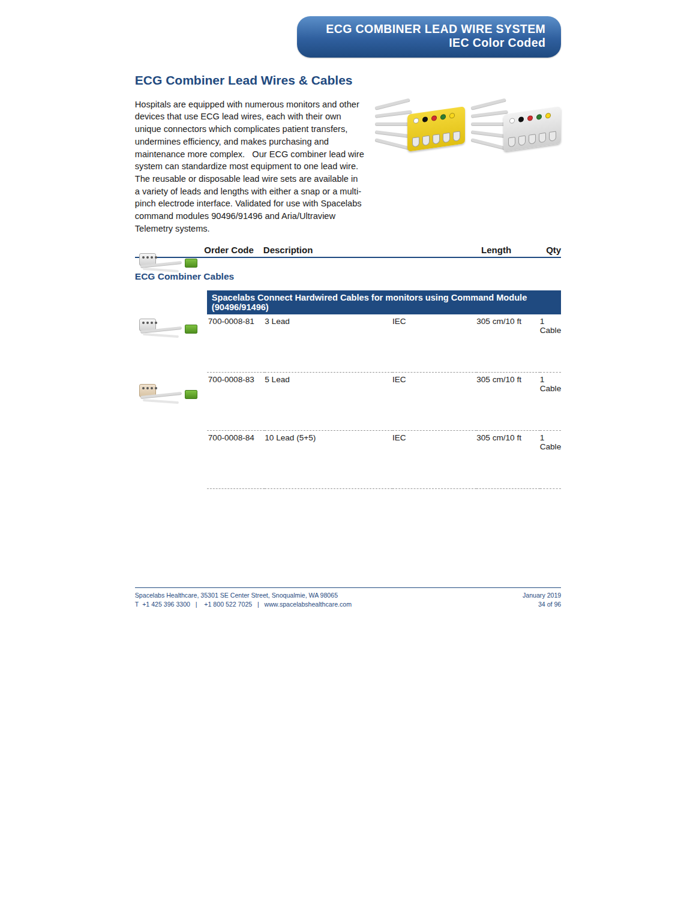ECG COMBINER LEAD WIRE SYSTEM
IEC Color Coded
ECG Combiner Lead Wires & Cables
Hospitals are equipped with numerous monitors and other devices that use ECG lead wires, each with their own unique connectors which complicates patient transfers, undermines efficiency, and makes purchasing and maintenance more complex. Our ECG combiner lead wire system can standardize most equipment to one lead wire. The reusable or disposable lead wire sets are available in a variety of leads and lengths with either a snap or a multi-pinch electrode interface. Validated for use with Spacelabs command modules 90496/91496 and Aria/Ultraview Telemetry systems.
| | Order Code | Description | | Length | Qty |
ECG Combiner Cables
Spacelabs Connect Hardwired Cables for monitors using Command Module (90496/91496)
| 700-0008-81 | 3 Lead | IEC | 305 cm/10 ft | 1 Cable |
| 700-0008-83 | 5 Lead | IEC | 305 cm/10 ft | 1 Cable |
| 700-0008-84 | 10 Lead (5+5) | IEC | 305 cm/10 ft | 1 Cable |
Spacelabs Healthcare, 35301 SE Center Street, Snoqualmie, WA 98065
T +1 425 396 3300 | +1 800 522 7025 | www.spacelabshealthcare.com
January 2019
34 of 96